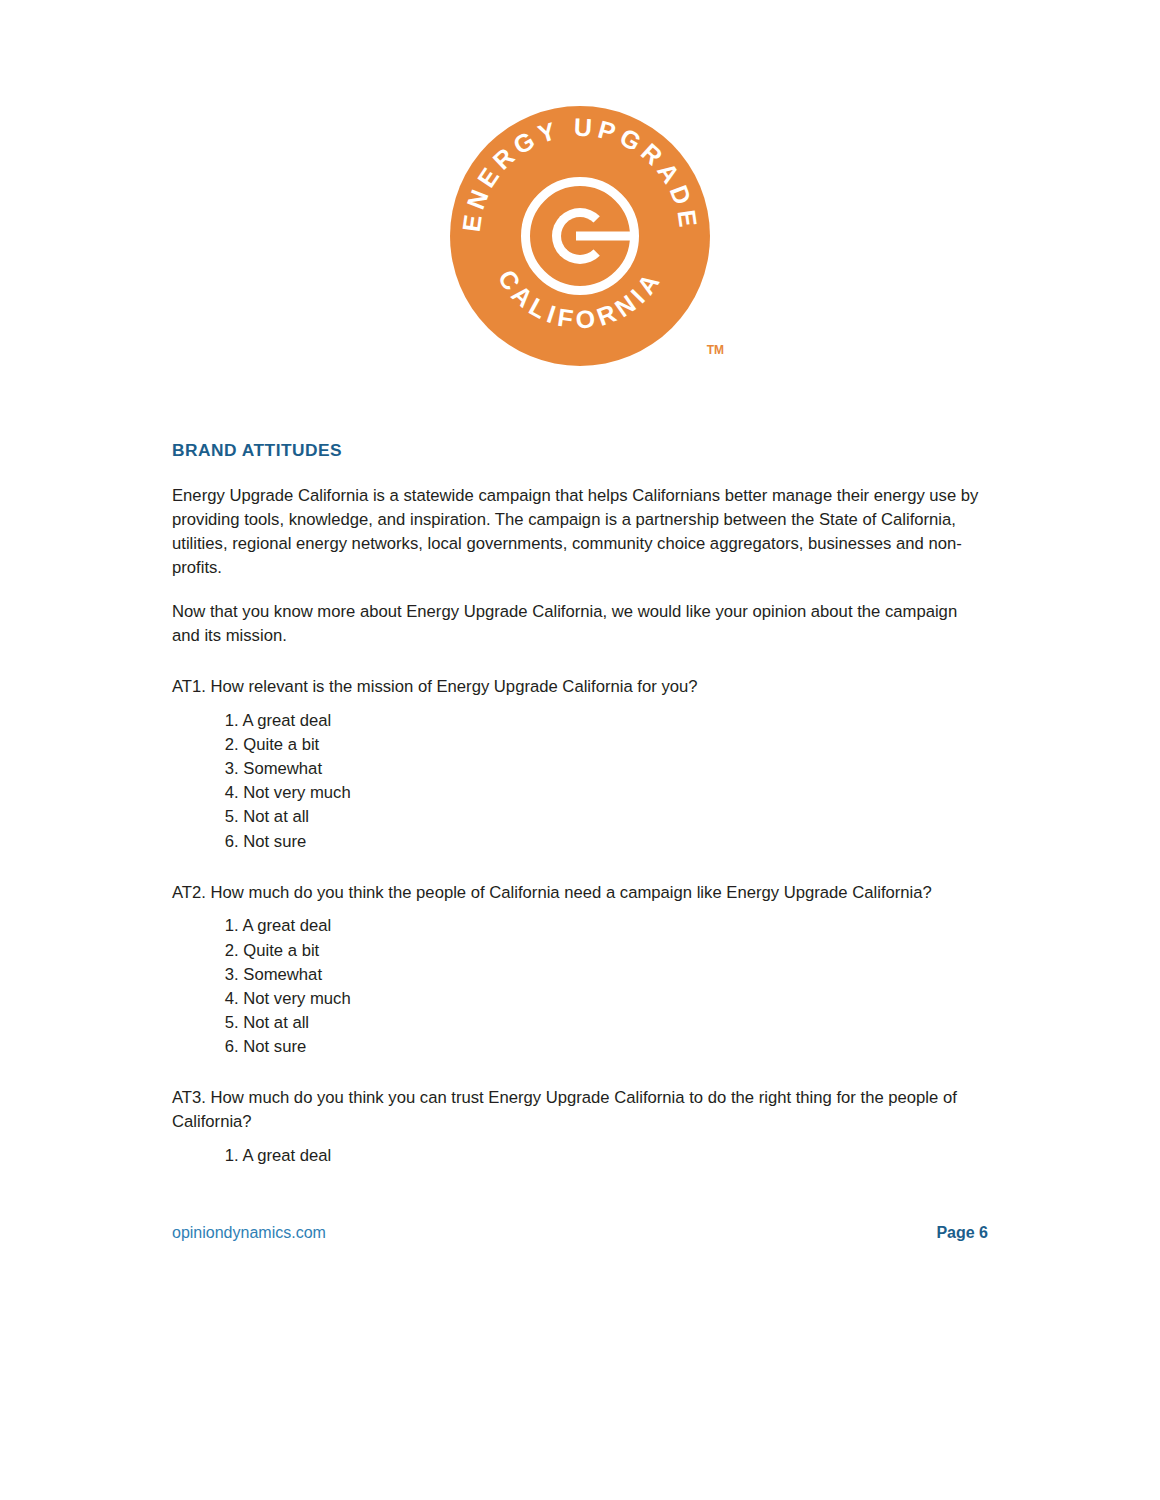ENERGY UPGRADE CALIFORNIA
TM
BRAND ATTITUDES
Energy Upgrade California is a statewide campaign that helps Californians better manage their energy use by providing tools, knowledge, and inspiration. The campaign is a partnership between the State of California, utilities, regional energy networks, local governments, community choice aggregators, businesses and non-profits.
Now that you know more about Energy Upgrade California, we would like your opinion about the campaign and its mission.
AT1. How relevant is the mission of Energy Upgrade California for you?
1. A great deal
2. Quite a bit
3. Somewhat
4. Not very much
5. Not at all
6. Not sure
AT2. How much do you think the people of California need a campaign like Energy Upgrade California?
1. A great deal
2. Quite a bit
3. Somewhat
4. Not very much
5. Not at all
6. Not sure
AT3. How much do you think you can trust Energy Upgrade California to do the right thing for the people of California?
1. A great deal
opiniondynamics.com Page 6